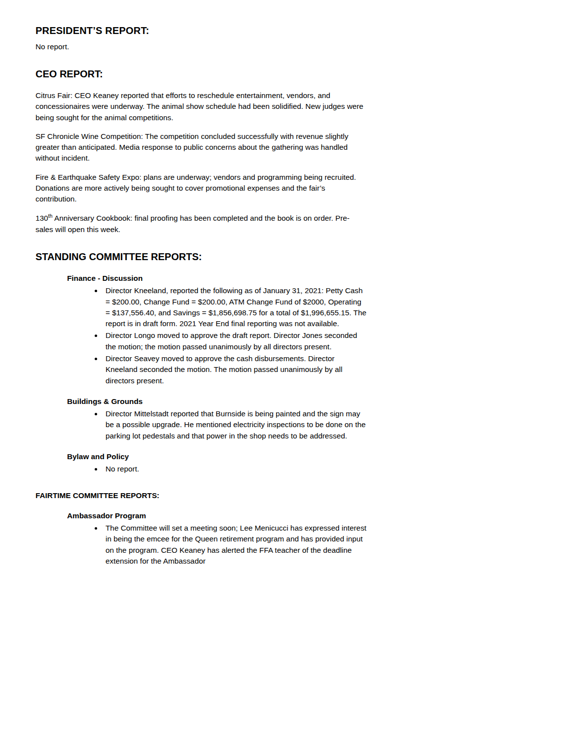PRESIDENT’S REPORT:
No report.
CEO REPORT:
Citrus Fair: CEO Keaney reported that efforts to reschedule entertainment, vendors, and concessionaires were underway. The animal show schedule had been solidified. New judges were being sought for the animal competitions.
SF Chronicle Wine Competition: The competition concluded successfully with revenue slightly greater than anticipated. Media response to public concerns about the gathering was handled without incident.
Fire & Earthquake Safety Expo: plans are underway; vendors and programming being recruited. Donations are more actively being sought to cover promotional expenses and the fair’s contribution.
130th Anniversary Cookbook: final proofing has been completed and the book is on order. Pre-sales will open this week.
STANDING COMMITTEE REPORTS:
Finance - Discussion
Director Kneeland, reported the following as of January 31, 2021: Petty Cash = $200.00, Change Fund = $200.00, ATM Change Fund of $2000, Operating = $137,556.40, and Savings = $1,856,698.75 for a total of $1,996,655.15. The report is in draft form. 2021 Year End final reporting was not available.
Director Longo moved to approve the draft report. Director Jones seconded the motion; the motion passed unanimously by all directors present.
Director Seavey moved to approve the cash disbursements. Director Kneeland seconded the motion. The motion passed unanimously by all directors present.
Buildings & Grounds
Director Mittelstadt reported that Burnside is being painted and the sign may be a possible upgrade. He mentioned electricity inspections to be done on the parking lot pedestals and that power in the shop needs to be addressed.
Bylaw and Policy
No report.
FAIRTIME COMMITTEE REPORTS:
Ambassador Program
The Committee will set a meeting soon; Lee Menicucci has expressed interest in being the emcee for the Queen retirement program and has provided input on the program. CEO Keaney has alerted the FFA teacher of the deadline extension for the Ambassador